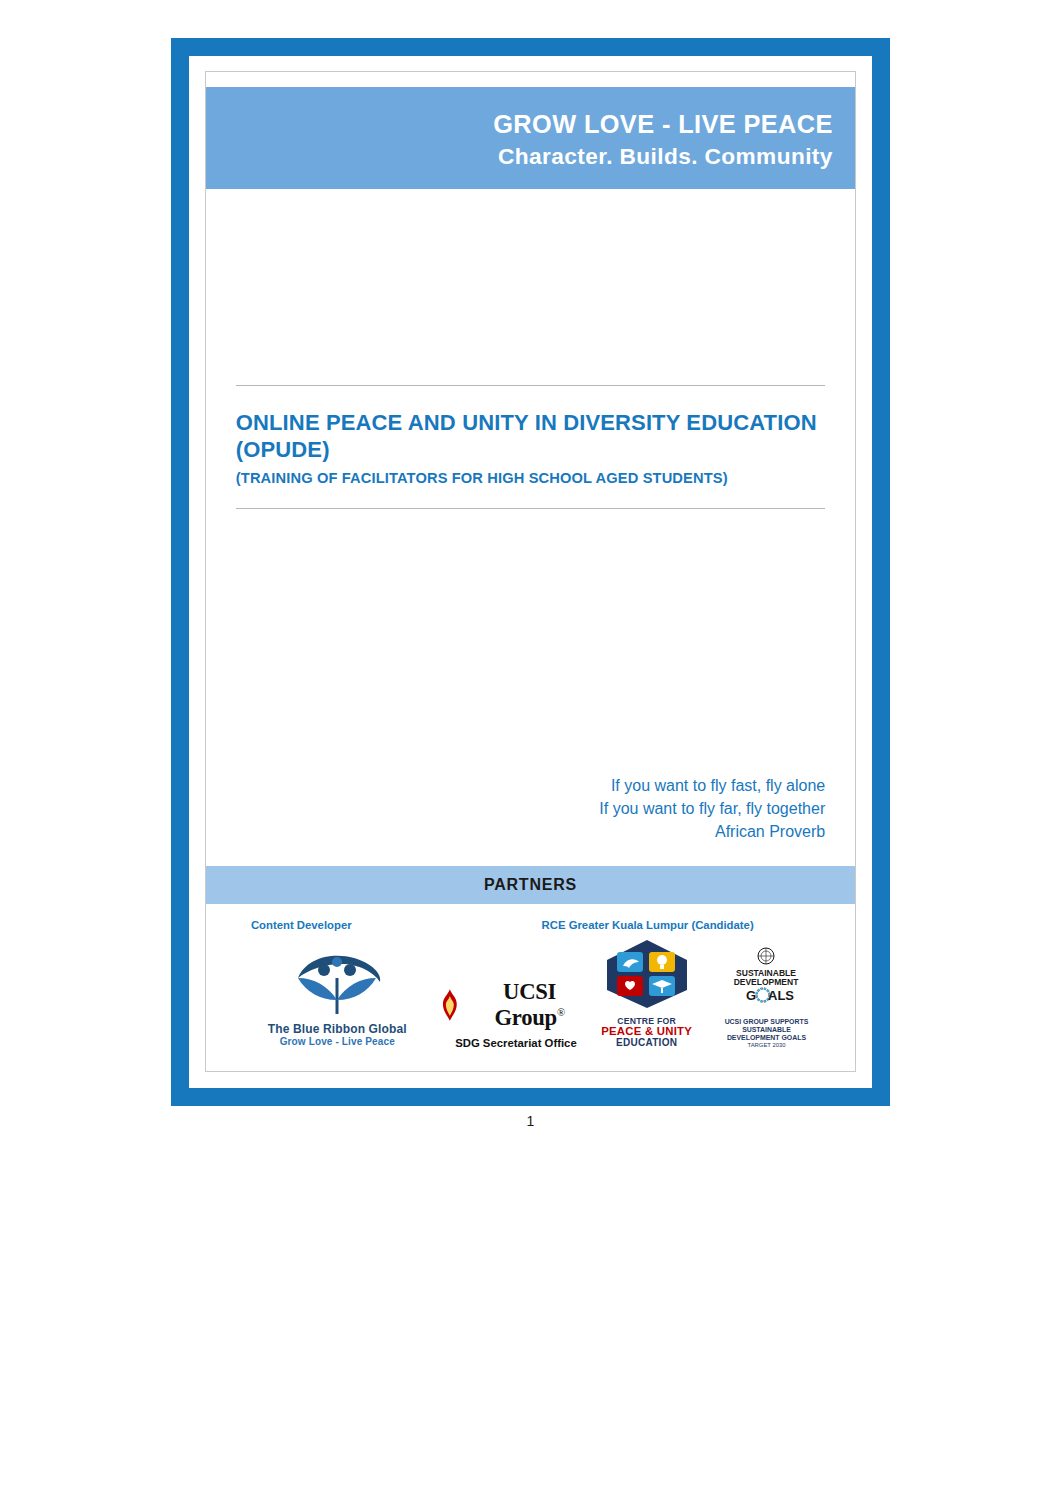GROW LOVE - LIVE PEACE
Character. Builds. Community
ONLINE PEACE AND UNITY IN DIVERSITY EDUCATION (OPUDE)
(TRAINING OF FACILITATORS FOR HIGH SCHOOL AGED STUDENTS)
If you want to fly fast, fly alone
If you want to fly far, fly together
African Proverb
PARTNERS
Content Developer
RCE Greater Kuala Lumpur (Candidate)
The Blue Ribbon Global
Grow Love - Live Peace
UCSI Group®
SDG Secretariat Office
CENTRE FOR
PEACE & UNITY
EDUCATION
SUSTAINABLE DEVELOPMENT G ALS
UCSI GROUP SUPPORTS SUSTAINABLE
DEVELOPMENT GOALS
TARGET 2030
1